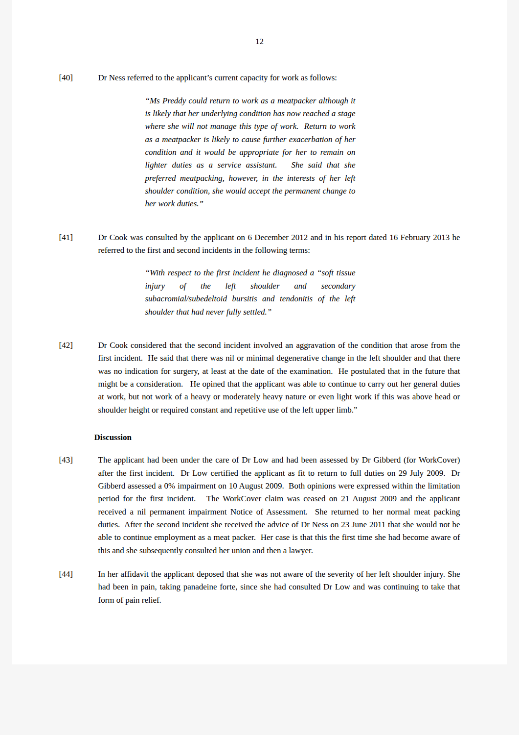12
[40]
Dr Ness referred to the applicant’s current capacity for work as follows:
“Ms Preddy could return to work as a meatpacker although it is likely that her underlying condition has now reached a stage where she will not manage this type of work. Return to work as a meatpacker is likely to cause further exacerbation of her condition and it would be appropriate for her to remain on lighter duties as a service assistant. She said that she preferred meatpacking, however, in the interests of her left shoulder condition, she would accept the permanent change to her work duties.”
[41]
Dr Cook was consulted by the applicant on 6 December 2012 and in his report dated 16 February 2013 he referred to the first and second incidents in the following terms:
“With respect to the first incident he diagnosed a “soft tissue injury of the left shoulder and secondary subacromial/subedeltoid bursitis and tendonitis of the left shoulder that had never fully settled.”
[42]
Dr Cook considered that the second incident involved an aggravation of the condition that arose from the first incident. He said that there was nil or minimal degenerative change in the left shoulder and that there was no indication for surgery, at least at the date of the examination. He postulated that in the future that might be a consideration. He opined that the applicant was able to continue to carry out her general duties at work, but not work of a heavy or moderately heavy nature or even light work if this was above head or shoulder height or required constant and repetitive use of the left upper limb.”
Discussion
[43]
The applicant had been under the care of Dr Low and had been assessed by Dr Gibberd (for WorkCover) after the first incident. Dr Low certified the applicant as fit to return to full duties on 29 July 2009. Dr Gibberd assessed a 0% impairment on 10 August 2009. Both opinions were expressed within the limitation period for the first incident. The WorkCover claim was ceased on 21 August 2009 and the applicant received a nil permanent impairment Notice of Assessment. She returned to her normal meat packing duties. After the second incident she received the advice of Dr Ness on 23 June 2011 that she would not be able to continue employment as a meat packer. Her case is that this the first time she had become aware of this and she subsequently consulted her union and then a lawyer.
[44]
In her affidavit the applicant deposed that she was not aware of the severity of her left shoulder injury. She had been in pain, taking panadeine forte, since she had consulted Dr Low and was continuing to take that form of pain relief.